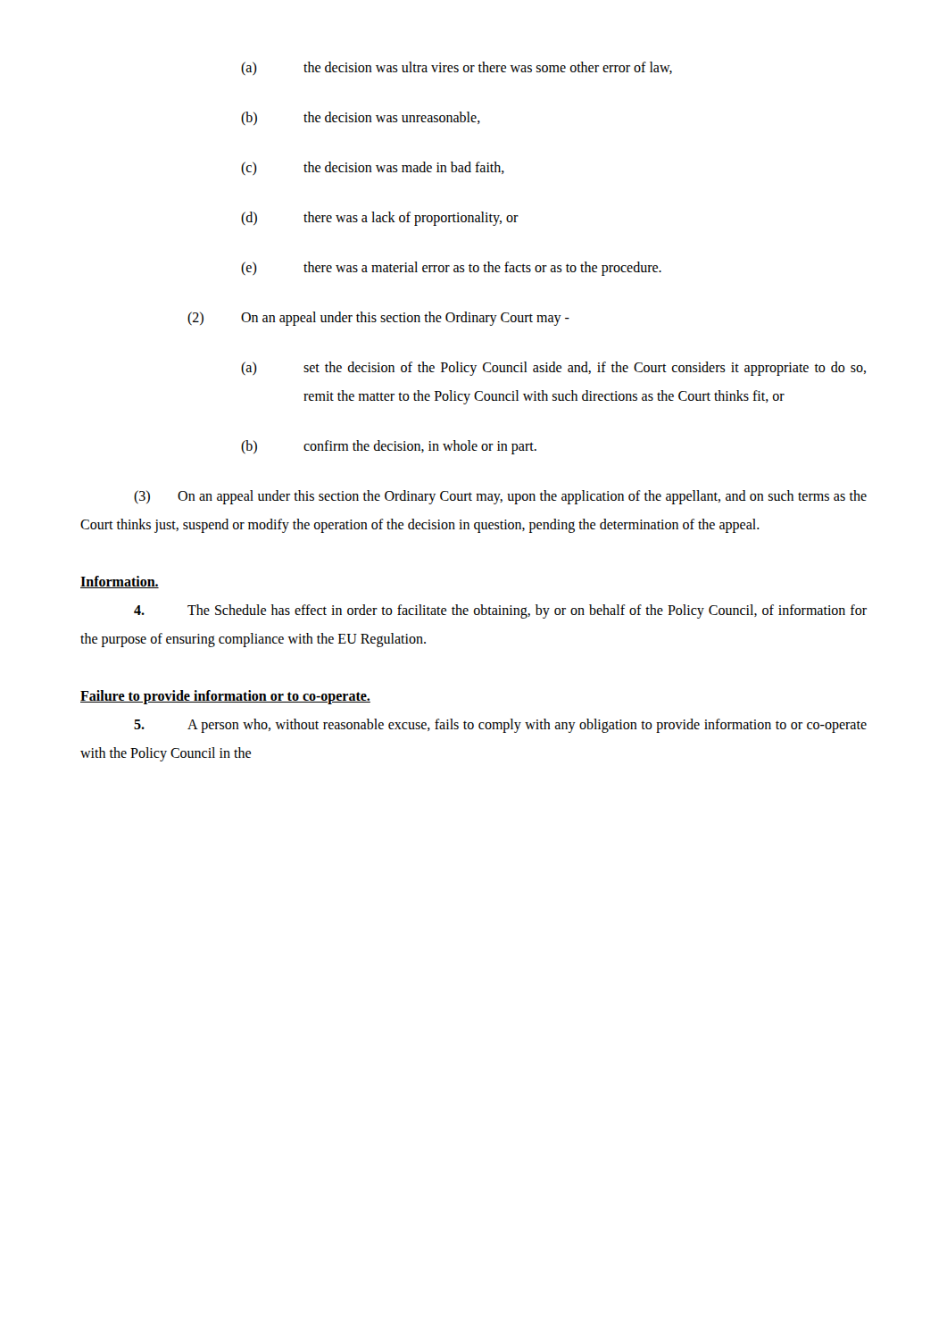(a) the decision was ultra vires or there was some other error of law,
(b) the decision was unreasonable,
(c) the decision was made in bad faith,
(d) there was a lack of proportionality, or
(e) there was a material error as to the facts or as to the procedure.
(2) On an appeal under this section the Ordinary Court may -
(a) set the decision of the Policy Council aside and, if the Court considers it appropriate to do so, remit the matter to the Policy Council with such directions as the Court thinks fit, or
(b) confirm the decision, in whole or in part.
(3) On an appeal under this section the Ordinary Court may, upon the application of the appellant, and on such terms as the Court thinks just, suspend or modify the operation of the decision in question, pending the determination of the appeal.
Information.
4. The Schedule has effect in order to facilitate the obtaining, by or on behalf of the Policy Council, of information for the purpose of ensuring compliance with the EU Regulation.
Failure to provide information or to co-operate.
5. A person who, without reasonable excuse, fails to comply with any obligation to provide information to or co-operate with the Policy Council in the